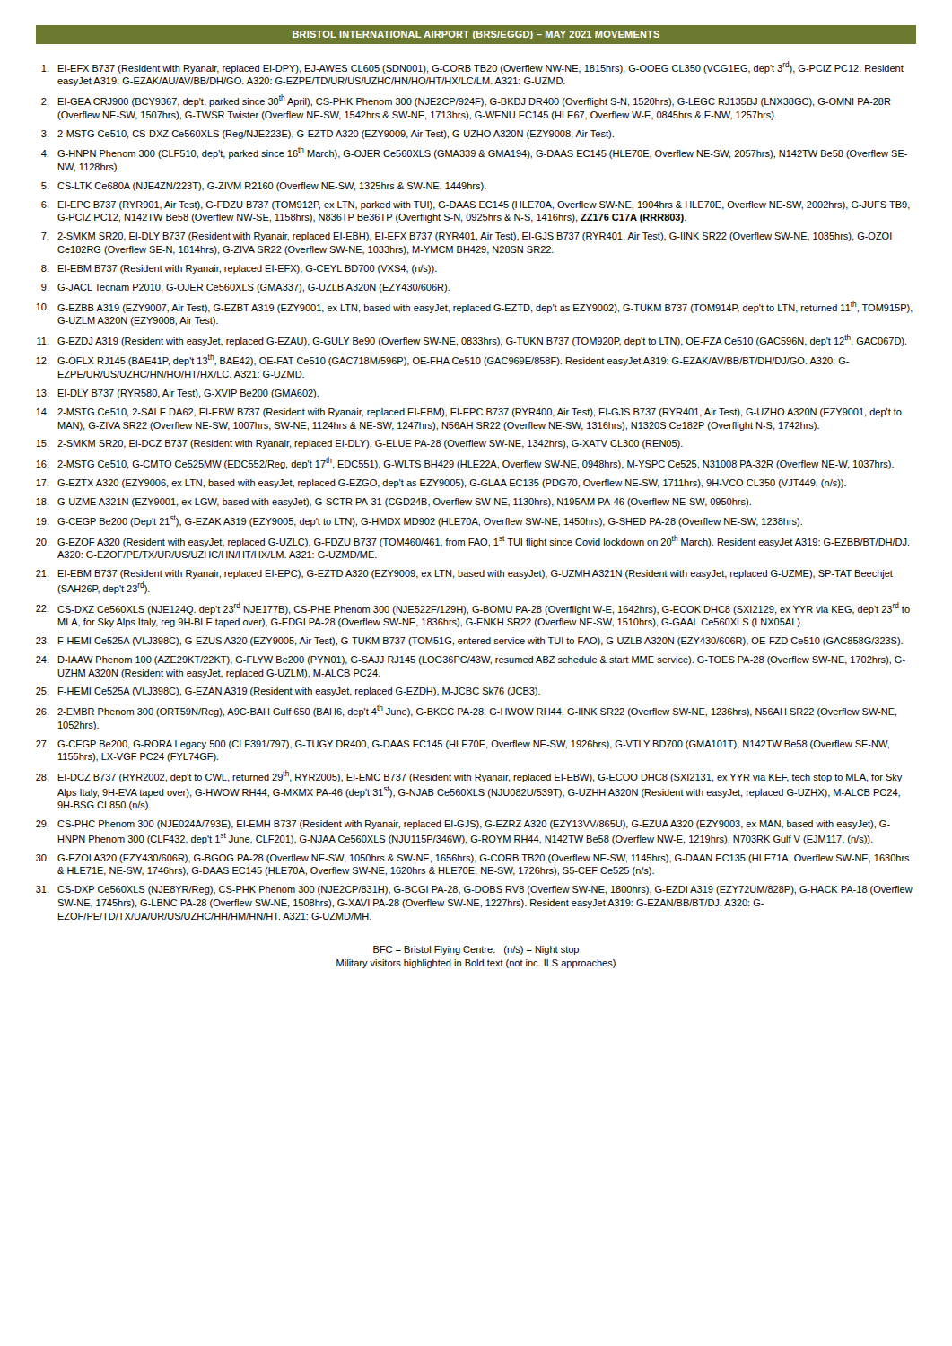BRISTOL INTERNATIONAL AIRPORT (BRS/EGGD) – MAY 2021 MOVEMENTS
EI-EFX B737 (Resident with Ryanair, replaced EI-DPY), EJ-AWES CL605 (SDN001), G-CORB TB20 (Overflew NW-NE, 1815hrs), G-OOEG CL350 (VCG1EG, dep't 3rd), G-PCIZ PC12. Resident easyJet A319: G-EZAK/AU/AV/BB/DH/GO. A320: G-EZPE/TD/UR/US/UZHC/HN/HO/HT/HX/LC/LM. A321: G-UZMD.
EI-GEA CRJ900 (BCY9367, dep't, parked since 30th April), CS-PHK Phenom 300 (NJE2CP/924F), G-BKDJ DR400 (Overflight S-N, 1520hrs), G-LEGC RJ135BJ (LNX38GC), G-OMNI PA-28R (Overflew NE-SW, 1507hrs), G-TWSR Twister (Overflew NE-SW, 1542hrs & SW-NE, 1713hrs), G-WENU EC145 (HLE67, Overflew W-E, 0845hrs & E-NW, 1257hrs).
2-MSTG Ce510, CS-DXZ Ce560XLS (Reg/NJE223E), G-EZTD A320 (EZY9009, Air Test), G-UZHO A320N (EZY9008, Air Test).
G-HNPN Phenom 300 (CLF510, dep't, parked since 16th March), G-OJER Ce560XLS (GMA339 & GMA194), G-DAAS EC145 (HLE70E, Overflew NE-SW, 2057hrs), N142TW Be58 (Overflew SE-NW, 1128hrs).
CS-LTK Ce680A (NJE4ZN/223T), G-ZIVM R2160 (Overflew NE-SW, 1325hrs & SW-NE, 1449hrs).
EI-EPC B737 (RYR901, Air Test), G-FDZU B737 (TOM912P, ex LTN, parked with TUI), G-DAAS EC145 (HLE70A, Overflew SW-NE, 1904hrs & HLE70E, Overflew NE-SW, 2002hrs), G-JUFS TB9, G-PCIZ PC12, N142TW Be58 (Overflew NW-SE, 1158hrs), N836TP Be36TP (Overflight S-N, 0925hrs & N-S, 1416hrs), ZZ176 C17A (RRR803).
2-SMKM SR20, EI-DLY B737 (Resident with Ryanair, replaced EI-EBH), EI-EFX B737 (RYR401, Air Test), EI-GJS B737 (RYR401, Air Test), G-IINK SR22 (Overflew SW-NE, 1035hrs), G-OZOI Ce182RG (Overflew SE-N, 1814hrs), G-ZIVA SR22 (Overflew SW-NE, 1033hrs), M-YMCM BH429, N28SN SR22.
EI-EBM B737 (Resident with Ryanair, replaced EI-EFX), G-CEYL BD700 (VXS4, (n/s)).
G-JACL Tecnam P2010, G-OJER Ce560XLS (GMA337), G-UZLB A320N (EZY430/606R).
G-EZBB A319 (EZY9007, Air Test), G-EZBT A319 (EZY9001, ex LTN, based with easyJet, replaced G-EZTD, dep't as EZY9002), G-TUKM B737 (TOM914P, dep't to LTN, returned 11th, TOM915P), G-UZLM A320N (EZY9008, Air Test).
G-EZDJ A319 (Resident with easyJet, replaced G-EZAU), G-GULY Be90 (Overflew SW-NE, 0833hrs), G-TUKN B737 (TOM920P, dep't to LTN), OE-FZA Ce510 (GAC596N, dep't 12th, GAC067D).
G-OFLX RJ145 (BAE41P, dep't 13th, BAE42), OE-FAT Ce510 (GAC718M/596P), OE-FHA Ce510 (GAC969E/858F). Resident easyJet A319: G-EZAK/AV/BB/BT/DH/DJ/GO. A320: G-EZPE/UR/US/UZHC/HN/HO/HT/HX/LC. A321: G-UZMD.
EI-DLY B737 (RYR580, Air Test), G-XVIP Be200 (GMA602).
2-MSTG Ce510, 2-SALE DA62, EI-EBW B737 (Resident with Ryanair, replaced EI-EBM), EI-EPC B737 (RYR400, Air Test), EI-GJS B737 (RYR401, Air Test), G-UZHO A320N (EZY9001, dep't to MAN), G-ZIVA SR22 (Overflew NE-SW, 1007hrs, SW-NE, 1124hrs & NE-SW, 1247hrs), N56AH SR22 (Overflew NE-SW, 1316hrs), N1320S Ce182P (Overflight N-S, 1742hrs).
2-SMKM SR20, EI-DCZ B737 (Resident with Ryanair, replaced EI-DLY), G-ELUE PA-28 (Overflew SW-NE, 1342hrs), G-XATV CL300 (REN05).
2-MSTG Ce510, G-CMTO Ce525MW (EDC552/Reg, dep't 17th, EDC551), G-WLTS BH429 (HLE22A, Overflew SW-NE, 0948hrs), M-YSPC Ce525, N31008 PA-32R (Overflew NE-W, 1037hrs).
G-EZTX A320 (EZY9006, ex LTN, based with easyJet, replaced G-EZGO, dep't as EZY9005), G-GLAA EC135 (PDG70, Overflew NE-SW, 1711hrs), 9H-VCO CL350 (VJT449, (n/s)).
G-UZME A321N (EZY9001, ex LGW, based with easyJet), G-SCTR PA-31 (CGD24B, Overflew SW-NE, 1130hrs), N195AM PA-46 (Overflew NE-SW, 0950hrs).
G-CEGP Be200 (Dep't 21st), G-EZAK A319 (EZY9005, dep't to LTN), G-HMDX MD902 (HLE70A, Overflew SW-NE, 1450hrs), G-SHED PA-28 (Overflew NE-SW, 1238hrs).
G-EZOF A320 (Resident with easyJet, replaced G-UZLC), G-FDZU B737 (TOM460/461, from FAO, 1st TUI flight since Covid lockdown on 20th March). Resident easyJet A319: G-EZBB/BT/DH/DJ. A320: G-EZOF/PE/TX/UR/US/UZHC/HN/HT/HX/LM. A321: G-UZMD/ME.
EI-EBM B737 (Resident with Ryanair, replaced EI-EPC), G-EZTD A320 (EZY9009, ex LTN, based with easyJet), G-UZMH A321N (Resident with easyJet, replaced G-UZME), SP-TAT Beechjet (SAH26P, dep't 23rd).
CS-DXZ Ce560XLS (NJE124Q. dep't 23rd NJE177B), CS-PHE Phenom 300 (NJE522F/129H), G-BOMU PA-28 (Overflight W-E, 1642hrs), G-ECOK DHC8 (SXI2129, ex YYR via KEG, dep't 23rd to MLA, for Sky Alps Italy, reg 9H-BLE taped over), G-EDGI PA-28 (Overflew SW-NE, 1836hrs), G-ENKH SR22 (Overflew NE-SW, 1510hrs), G-GAAL Ce560XLS (LNX05AL).
F-HEMI Ce525A (VLJ398C), G-EZUS A320 (EZY9005, Air Test), G-TUKM B737 (TOM51G, entered service with TUI to FAO), G-UZLB A320N (EZY430/606R), OE-FZD Ce510 (GAC858G/323S).
D-IAAW Phenom 100 (AZE29KT/22KT), G-FLYW Be200 (PYN01), G-SAJJ RJ145 (LOG36PC/43W, resumed ABZ schedule & start MME service). G-TOES PA-28 (Overflew SW-NE, 1702hrs), G-UZHM A320N (Resident with easyJet, replaced G-UZLM), M-ALCB PC24.
F-HEMI Ce525A (VLJ398C), G-EZAN A319 (Resident with easyJet, replaced G-EZDH), M-JCBC Sk76 (JCB3).
2-EMBR Phenom 300 (ORT59N/Reg), A9C-BAH Gulf 650 (BAH6, dep't 4th June), G-BKCC PA-28. G-HWOW RH44, G-IINK SR22 (Overflew SW-NE, 1236hrs), N56AH SR22 (Overflew SW-NE, 1052hrs).
G-CEGP Be200, G-RORA Legacy 500 (CLF391/797), G-TUGY DR400, G-DAAS EC145 (HLE70E, Overflew NE-SW, 1926hrs), G-VTLY BD700 (GMA101T), N142TW Be58 (Overflew SE-NW, 1155hrs), LX-VGF PC24 (FYL74GF).
EI-DCZ B737 (RYR2002, dep't to CWL, returned 29th, RYR2005), EI-EMC B737 (Resident with Ryanair, replaced EI-EBW), G-ECOO DHC8 (SXI2131, ex YYR via KEF, tech stop to MLA, for Sky Alps Italy, 9H-EVA taped over), G-HWOW RH44, G-MXMX PA-46 (dep't 31st), G-NJAB Ce560XLS (NJU082U/539T), G-UZHH A320N (Resident with easyJet, replaced G-UZHX), M-ALCB PC24, 9H-BSG CL850 (n/s).
CS-PHC Phenom 300 (NJE024A/793E), EI-EMH B737 (Resident with Ryanair, replaced EI-GJS), G-EZRZ A320 (EZY13VV/865U), G-EZUA A320 (EZY9003, ex MAN, based with easyJet), G-HNPN Phenom 300 (CLF432, dep't 1st June, CLF201), G-NJAA Ce560XLS (NJU115P/346W), G-ROYM RH44, N142TW Be58 (Overflew NW-E, 1219hrs), N703RK Gulf V (EJM117, (n/s)).
G-EZOI A320 (EZY430/606R), G-BGOG PA-28 (Overflew NE-SW, 1050hrs & SW-NE, 1656hrs), G-CORB TB20 (Overflew NE-SW, 1145hrs), G-DAAN EC135 (HLE71A, Overflew SW-NE, 1630hrs & HLE71E, NE-SW, 1746hrs), G-DAAS EC145 (HLE70A, Overflew SW-NE, 1620hrs & HLE70E, NE-SW, 1726hrs), S5-CEF Ce525 (n/s).
CS-DXP Ce560XLS (NJE8YR/Reg), CS-PHK Phenom 300 (NJE2CP/831H), G-BCGI PA-28, G-DOBS RV8 (Overflew SW-NE, 1800hrs), G-EZDI A319 (EZY72UM/828P), G-HACK PA-18 (Overflew SW-NE, 1745hrs), G-LBNC PA-28 (Overflew SW-NE, 1508hrs), G-XAVI PA-28 (Overflew SW-NE, 1227hrs). Resident easyJet A319: G-EZAN/BB/BT/DJ. A320: G-EZOF/PE/TD/TX/UA/UR/US/UZHC/HH/HM/HN/HT. A321: G-UZMD/MH.
BFC = Bristol Flying Centre. (n/s) = Night stop
Military visitors highlighted in Bold text (not inc. ILS approaches)